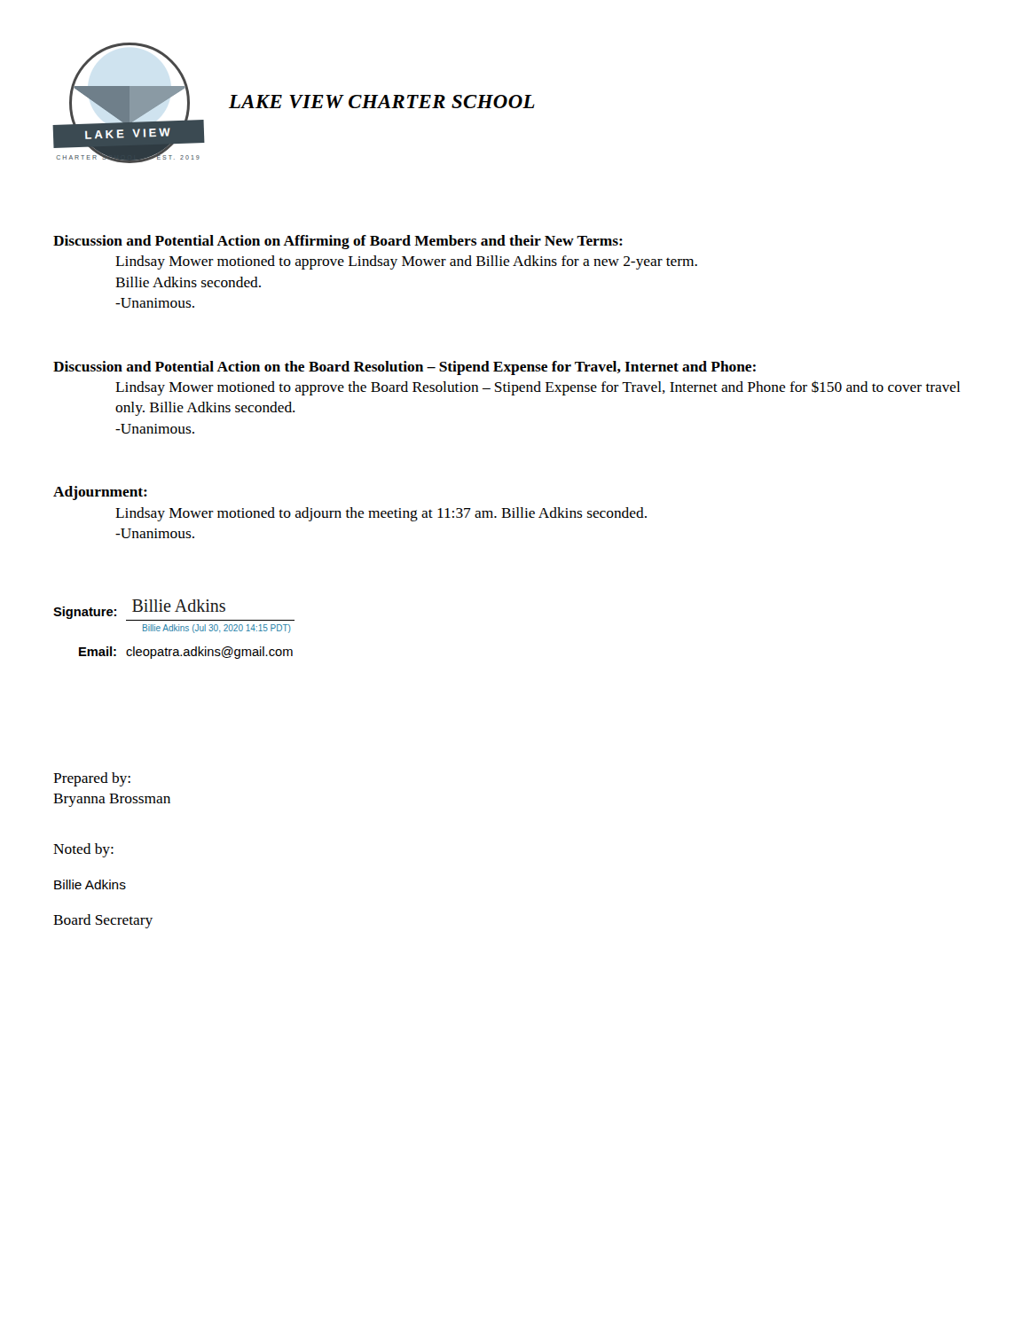LAKE VIEW
CHARTER SCHOOL · EST. 2019
LAKE VIEW CHARTER SCHOOL
Discussion and Potential Action on Affirming of Board Members and their New Terms:
Lindsay Mower motioned to approve Lindsay Mower and Billie Adkins for a new 2-year term.
Billie Adkins seconded.
-Unanimous.
Discussion and Potential Action on the Board Resolution – Stipend Expense for Travel, Internet and Phone:
Lindsay Mower motioned to approve the Board Resolution – Stipend Expense for Travel, Internet and Phone for $150 and to cover travel only. Billie Adkins seconded.
-Unanimous.
Adjournment:
Lindsay Mower motioned to adjourn the meeting at 11:37 am. Billie Adkins seconded.
-Unanimous.
Signature: Billie Adkins
Billie Adkins (Jul 30, 2020 14:15 PDT)
Email: cleopatra.adkins@gmail.com
Prepared by:
Bryanna Brossman
Noted by:
Billie Adkins
Board Secretary